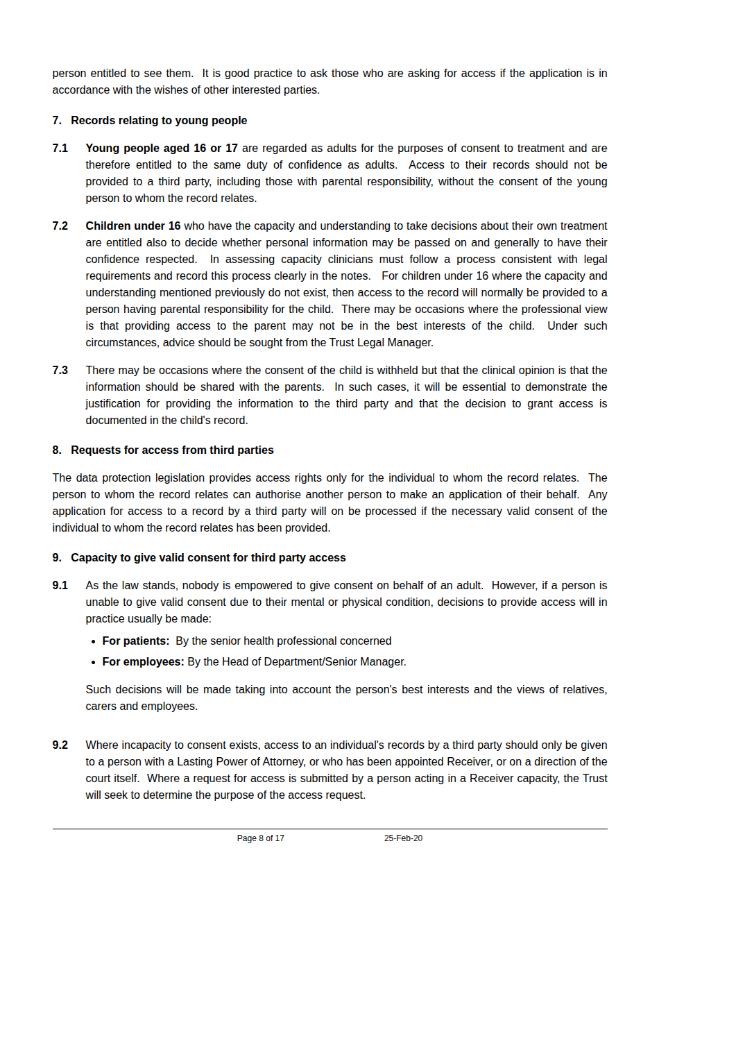person entitled to see them. It is good practice to ask those who are asking for access if the application is in accordance with the wishes of other interested parties.
7. Records relating to young people
7.1
Young people aged 16 or 17 are regarded as adults for the purposes of consent to treatment and are therefore entitled to the same duty of confidence as adults. Access to their records should not be provided to a third party, including those with parental responsibility, without the consent of the young person to whom the record relates.
7.2
Children under 16 who have the capacity and understanding to take decisions about their own treatment are entitled also to decide whether personal information may be passed on and generally to have their confidence respected. In assessing capacity clinicians must follow a process consistent with legal requirements and record this process clearly in the notes. For children under 16 where the capacity and understanding mentioned previously do not exist, then access to the record will normally be provided to a person having parental responsibility for the child. There may be occasions where the professional view is that providing access to the parent may not be in the best interests of the child. Under such circumstances, advice should be sought from the Trust Legal Manager.
7.3
There may be occasions where the consent of the child is withheld but that the clinical opinion is that the information should be shared with the parents. In such cases, it will be essential to demonstrate the justification for providing the information to the third party and that the decision to grant access is documented in the child's record.
8. Requests for access from third parties
The data protection legislation provides access rights only for the individual to whom the record relates. The person to whom the record relates can authorise another person to make an application of their behalf. Any application for access to a record by a third party will on be processed if the necessary valid consent of the individual to whom the record relates has been provided.
9. Capacity to give valid consent for third party access
9.1
As the law stands, nobody is empowered to give consent on behalf of an adult. However, if a person is unable to give valid consent due to their mental or physical condition, decisions to provide access will in practice usually be made:
For patients: By the senior health professional concerned
For employees: By the Head of Department/Senior Manager.
Such decisions will be made taking into account the person's best interests and the views of relatives, carers and employees.
9.2
Where incapacity to consent exists, access to an individual's records by a third party should only be given to a person with a Lasting Power of Attorney, or who has been appointed Receiver, or on a direction of the court itself. Where a request for access is submitted by a person acting in a Receiver capacity, the Trust will seek to determine the purpose of the access request.
Page 8 of 17 25-Feb-20